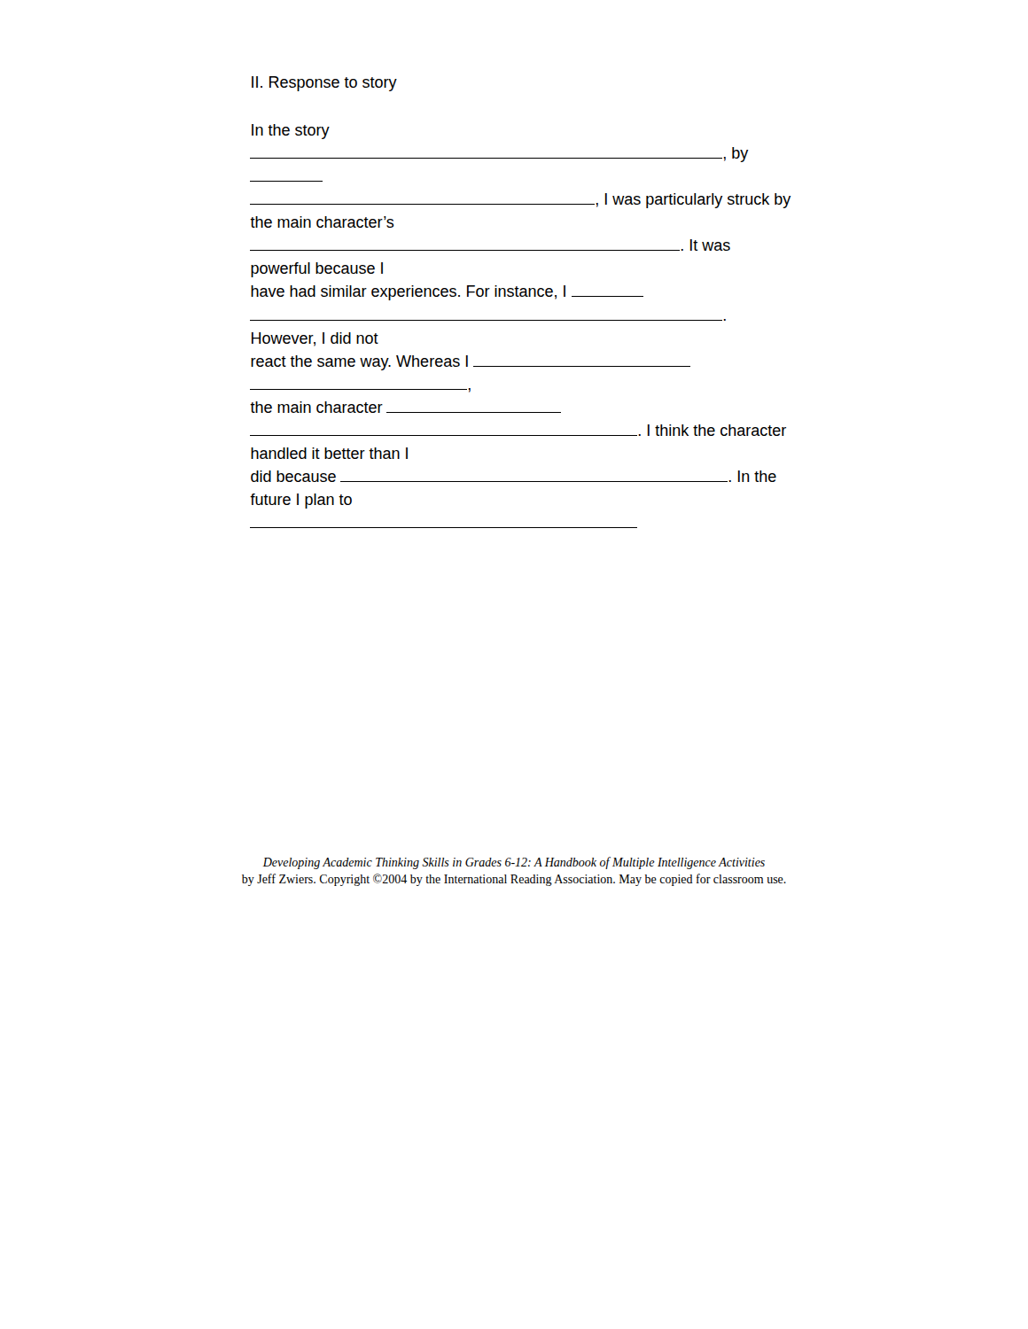II. Response to story
In the story , by
, I was particularly struck by the main character’s
. It was powerful because I
have had similar experiences. For instance, I
. However, I did not
react the same way. Whereas I ,
the main character
. I think the character handled it better than I
did because . In the future I plan to
Developing Academic Thinking Skills in Grades 6-12: A Handbook of Multiple Intelligence Activities
by Jeff Zwiers. Copyright ©2004 by the International Reading Association. May be copied for classroom use.